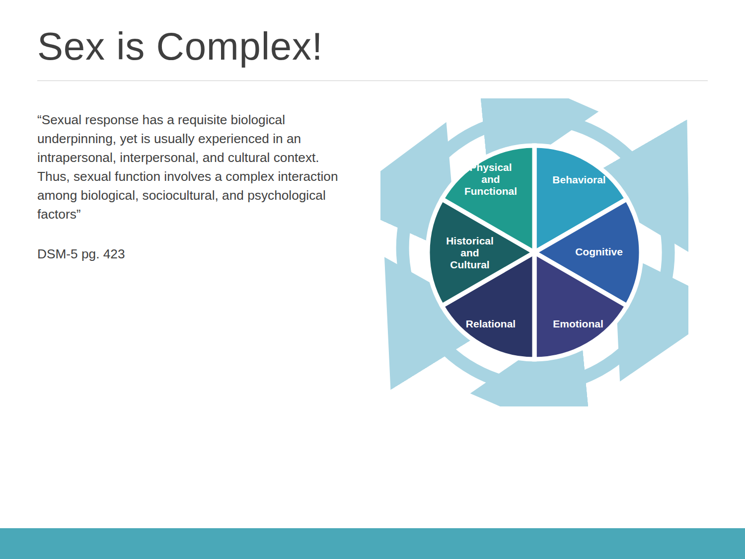Sex is Complex!
“Sexual response has a requisite biological underpinning, yet is usually experienced in an intrapersonal, interpersonal, and cultural context. Thus, sexual function involves a complex interaction among biological, sociocultural, and psychological factors”
DSM-5 pg. 423
Six-part cyclical diagram of factors in sexual function A circular diagram divided into six wedges labeled Physical and Functional, Behavioral, Cognitive, Emotional, Relational, and Historical and Cultural, surrounded by a light blue arrow ring indicating a cycle. Behavioral Cognitive Emotional Relational Historical and Cultural Physical and Functional